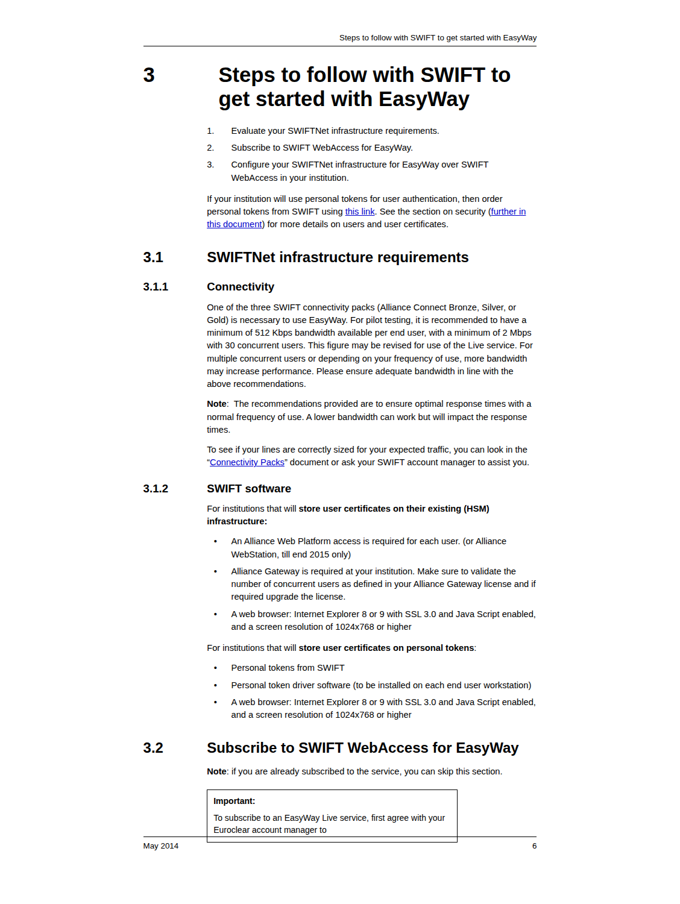Steps to follow with SWIFT to get started with EasyWay
3 Steps to follow with SWIFT to get started with EasyWay
Evaluate your SWIFTNet infrastructure requirements.
Subscribe to SWIFT WebAccess for EasyWay.
Configure your SWIFTNet infrastructure for EasyWay over SWIFT WebAccess in your institution.
If your institution will use personal tokens for user authentication, then order personal tokens from SWIFT using this link. See the section on security (further in this document) for more details on users and user certificates.
3.1 SWIFTNet infrastructure requirements
3.1.1 Connectivity
One of the three SWIFT connectivity packs (Alliance Connect Bronze, Silver, or Gold) is necessary to use EasyWay. For pilot testing, it is recommended to have a minimum of 512 Kbps bandwidth available per end user, with a minimum of 2 Mbps with 30 concurrent users. This figure may be revised for use of the Live service. For multiple concurrent users or depending on your frequency of use, more bandwidth may increase performance. Please ensure adequate bandwidth in line with the above recommendations.
Note: The recommendations provided are to ensure optimal response times with a normal frequency of use. A lower bandwidth can work but will impact the response times.
To see if your lines are correctly sized for your expected traffic, you can look in the “Connectivity Packs” document or ask your SWIFT account manager to assist you.
3.1.2 SWIFT software
For institutions that will store user certificates on their existing (HSM) infrastructure:
An Alliance Web Platform access is required for each user. (or Alliance WebStation, till end 2015 only)
Alliance Gateway is required at your institution. Make sure to validate the number of concurrent users as defined in your Alliance Gateway license and if required upgrade the license.
A web browser: Internet Explorer 8 or 9 with SSL 3.0 and Java Script enabled, and a screen resolution of 1024x768 or higher
For institutions that will store user certificates on personal tokens:
Personal tokens from SWIFT
Personal token driver software (to be installed on each end user workstation)
A web browser: Internet Explorer 8 or 9 with SSL 3.0 and Java Script enabled, and a screen resolution of 1024x768 or higher
3.2 Subscribe to SWIFT WebAccess for EasyWay
Note: if you are already subscribed to the service, you can skip this section.
Important:
To subscribe to an EasyWay Live service, first agree with your Euroclear account manager to
May 2014 6